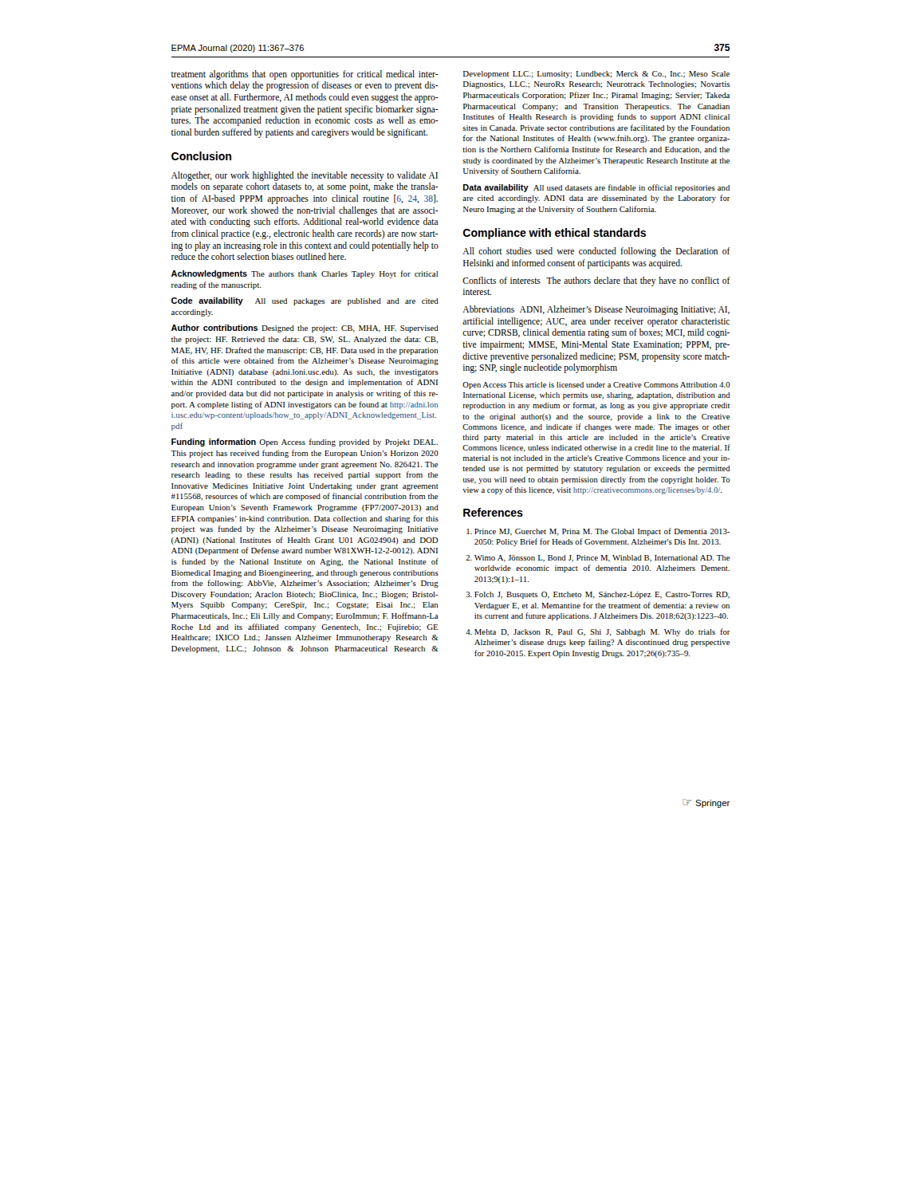EPMA Journal (2020) 11:367–376 375
treatment algorithms that open opportunities for critical medical interventions which delay the progression of diseases or even to prevent disease onset at all. Furthermore, AI methods could even suggest the appropriate personalized treatment given the patient specific biomarker signatures. The accompanied reduction in economic costs as well as emotional burden suffered by patients and caregivers would be significant.
Conclusion
Altogether, our work highlighted the inevitable necessity to validate AI models on separate cohort datasets to, at some point, make the translation of AI-based PPPM approaches into clinical routine [6, 24, 38]. Moreover, our work showed the non-trivial challenges that are associated with conducting such efforts. Additional real-world evidence data from clinical practice (e.g., electronic health care records) are now starting to play an increasing role in this context and could potentially help to reduce the cohort selection biases outlined here.
Acknowledgments The authors thank Charles Tapley Hoyt for critical reading of the manuscript.
Code availability All used packages are published and are cited accordingly.
Author contributions Designed the project: CB, MHA, HF. Supervised the project: HF. Retrieved the data: CB, SW, SL. Analyzed the data: CB, MAE, HV, HF. Drafted the manuscript: CB, HF. Data used in the preparation of this article were obtained from the Alzheimer’s Disease Neuroimaging Initiative (ADNI) database (adni.loni.usc.edu). As such, the investigators within the ADNI contributed to the design and implementation of ADNI and/or provided data but did not participate in analysis or writing of this report. A complete listing of ADNI investigators can be found at http://adni.loni.usc.edu/wp-content/uploads/how_to_apply/ADNI_Acknowledgement_List.pdf
Funding information Open Access funding provided by Projekt DEAL. This project has received funding from the European Union’s Horizon 2020 research and innovation programme under grant agreement No. 826421. The research leading to these results has received partial support from the Innovative Medicines Initiative Joint Undertaking under grant agreement #115568, resources of which are composed of financial contribution from the European Union’s Seventh Framework Programme (FP7/2007-2013) and EFPIA companies’ in-kind contribution. Data collection and sharing for this project was funded by the Alzheimer’s Disease Neuroimaging Initiative (ADNI) (National Institutes of Health Grant U01 AG024904) and DOD ADNI (Department of Defense award number W81XWH-12-2-0012). ADNI is funded by the National Institute on Aging, the National Institute of Biomedical Imaging and Bioengineering, and through generous contributions from the following: AbbVie, Alzheimer’s Association; Alzheimer’s Drug Discovery Foundation; Araclon Biotech; BioClinica, Inc.; Biogen; Bristol-Myers Squibb Company; CereSpir, Inc.; Cogstate; Eisai Inc.; Elan Pharmaceuticals, Inc.; Eli Lilly and Company; EuroImmun; F. Hoffmann-La Roche Ltd and its affiliated company Genentech, Inc.; Fujirebio; GE Healthcare; IXICO Ltd.; Janssen Alzheimer Immunotherapy Research & Development, LLC.; Johnson & Johnson Pharmaceutical Research & Development LLC.; Lumosity; Lundbeck; Merck & Co., Inc.; Meso Scale Diagnostics, LLC.; NeuroRx Research; Neurotrack Technologies; Novartis Pharmaceuticals Corporation; Pfizer Inc.; Piramal Imaging; Servier; Takeda Pharmaceutical Company; and Transition Therapeutics. The Canadian Institutes of Health Research is providing funds to support ADNI clinical sites in Canada. Private sector contributions are facilitated by the Foundation for the National Institutes of Health (www.fnih.org). The grantee organization is the Northern California Institute for Research and Education, and the study is coordinated by the Alzheimer’s Therapeutic Research Institute at the University of Southern California.
Data availability All used datasets are findable in official repositories and are cited accordingly. ADNI data are disseminated by the Laboratory for Neuro Imaging at the University of Southern California.
Compliance with ethical standards
All cohort studies used were conducted following the Declaration of Helsinki and informed consent of participants was acquired.
Conflicts of interests The authors declare that they have no conflict of interest.
Abbreviations ADNI, Alzheimer’s Disease Neuroimaging Initiative; AI, artificial intelligence; AUC, area under receiver operator characteristic curve; CDRSB, clinical dementia rating sum of boxes; MCI, mild cognitive impairment; MMSE, Mini-Mental State Examination; PPPM, predictive preventive personalized medicine; PSM, propensity score matching; SNP, single nucleotide polymorphism
Open Access This article is licensed under a Creative Commons Attribution 4.0 International License, which permits use, sharing, adaptation, distribution and reproduction in any medium or format, as long as you give appropriate credit to the original author(s) and the source, provide a link to the Creative Commons licence, and indicate if changes were made. The images or other third party material in this article are included in the article’s Creative Commons licence, unless indicated otherwise in a credit line to the material. If material is not included in the article's Creative Commons licence and your intended use is not permitted by statutory regulation or exceeds the permitted use, you will need to obtain permission directly from the copyright holder. To view a copy of this licence, visit http://creativecommons.org/licenses/by/4.0/.
References
Prince MJ, Guerchet M, Prina M. The Global Impact of Dementia 2013-2050: Policy Brief for Heads of Government. Alzheimer's Dis Int. 2013.
Wimo A, Jönsson L, Bond J, Prince M, Winblad B, International AD. The worldwide economic impact of dementia 2010. Alzheimers Dement. 2013;9(1):1–11.
Folch J, Busquets O, Ettcheto M, Sánchez-López E, Castro-Torres RD, Verdaguer E, et al. Memantine for the treatment of dementia: a review on its current and future applications. J Alzheimers Dis. 2018;62(3):1223–40.
Mehta D, Jackson R, Paul G, Shi J, Sabbagh M. Why do trials for Alzheimer’s disease drugs keep failing? A discontinued drug perspective for 2010-2015. Expert Opin Investig Drugs. 2017;26(6):735–9.
☞Springer